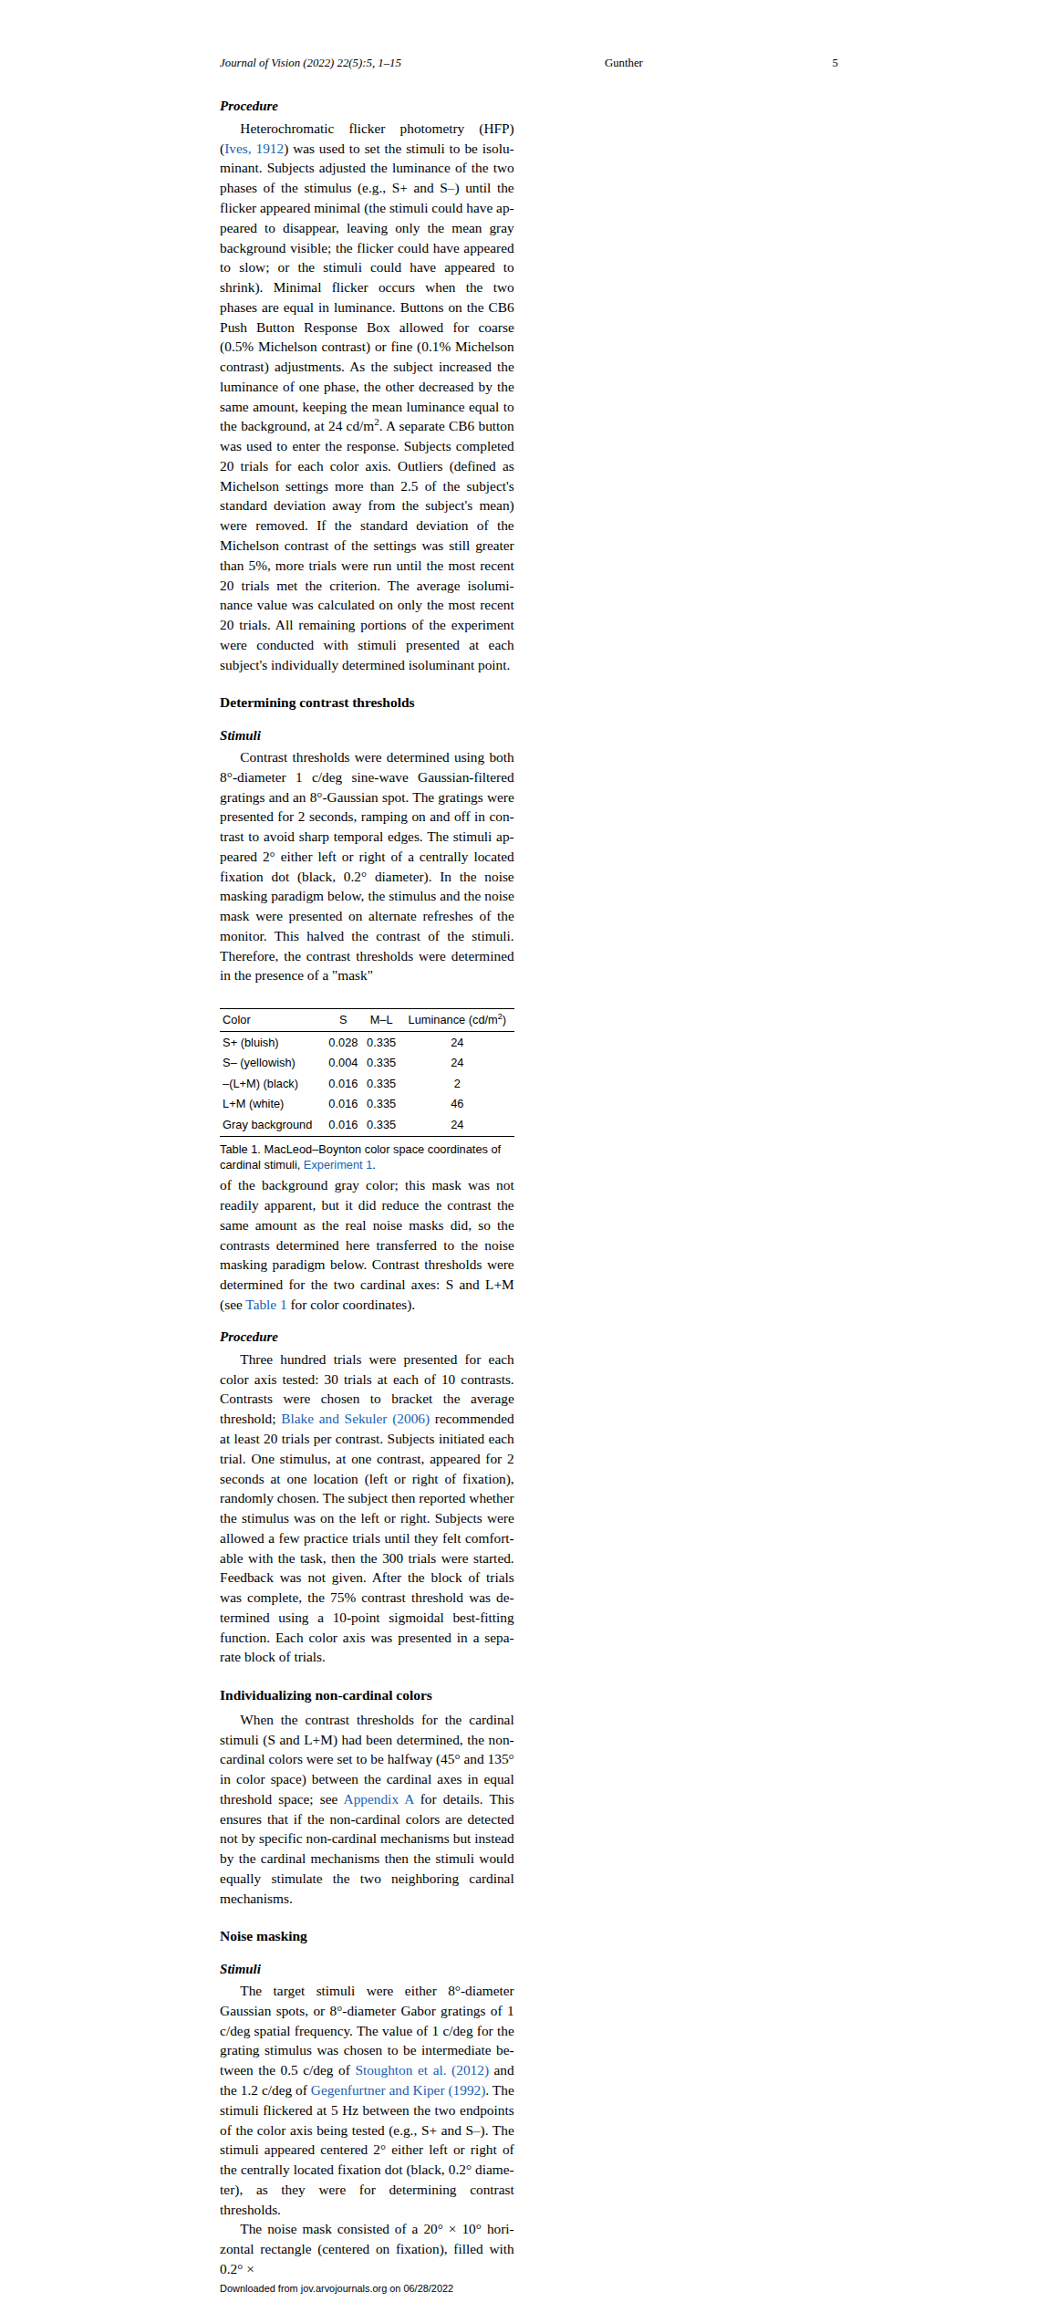Journal of Vision (2022) 22(5):5, 1–15 Gunther 5
Procedure
Heterochromatic flicker photometry (HFP) (Ives, 1912) was used to set the stimuli to be isoluminant. Subjects adjusted the luminance of the two phases of the stimulus (e.g., S+ and S–) until the flicker appeared minimal (the stimuli could have appeared to disappear, leaving only the mean gray background visible; the flicker could have appeared to slow; or the stimuli could have appeared to shrink). Minimal flicker occurs when the two phases are equal in luminance. Buttons on the CB6 Push Button Response Box allowed for coarse (0.5% Michelson contrast) or fine (0.1% Michelson contrast) adjustments. As the subject increased the luminance of one phase, the other decreased by the same amount, keeping the mean luminance equal to the background, at 24 cd/m2. A separate CB6 button was used to enter the response. Subjects completed 20 trials for each color axis. Outliers (defined as Michelson settings more than 2.5 of the subject's standard deviation away from the subject's mean) were removed. If the standard deviation of the Michelson contrast of the settings was still greater than 5%, more trials were run until the most recent 20 trials met the criterion. The average isoluminance value was calculated on only the most recent 20 trials. All remaining portions of the experiment were conducted with stimuli presented at each subject's individually determined isoluminant point.
Determining contrast thresholds
Stimuli
Contrast thresholds were determined using both 8°-diameter 1 c/deg sine-wave Gaussian-filtered gratings and an 8°-Gaussian spot. The gratings were presented for 2 seconds, ramping on and off in contrast to avoid sharp temporal edges. The stimuli appeared 2° either left or right of a centrally located fixation dot (black, 0.2° diameter). In the noise masking paradigm below, the stimulus and the noise mask were presented on alternate refreshes of the monitor. This halved the contrast of the stimuli. Therefore, the contrast thresholds were determined in the presence of a "mask"
| Color | S | M–L | Luminance (cd/m 2 ) |
| --- | --- | --- | --- |
| S+ (bluish) | 0.028 | 0.335 | 24 |
| S– (yellowish) | 0.004 | 0.335 | 24 |
| –(L+M) (black) | 0.016 | 0.335 | 2 |
| L+M (white) | 0.016 | 0.335 | 46 |
| Gray background | 0.016 | 0.335 | 24 |
Table 1. MacLeod–Boynton color space coordinates of cardinal stimuli, Experiment 1.
of the background gray color; this mask was not readily apparent, but it did reduce the contrast the same amount as the real noise masks did, so the contrasts determined here transferred to the noise masking paradigm below. Contrast thresholds were determined for the two cardinal axes: S and L+M (see Table 1 for color coordinates).
Procedure
Three hundred trials were presented for each color axis tested: 30 trials at each of 10 contrasts. Contrasts were chosen to bracket the average threshold; Blake and Sekuler (2006) recommended at least 20 trials per contrast. Subjects initiated each trial. One stimulus, at one contrast, appeared for 2 seconds at one location (left or right of fixation), randomly chosen. The subject then reported whether the stimulus was on the left or right. Subjects were allowed a few practice trials until they felt comfortable with the task, then the 300 trials were started. Feedback was not given. After the block of trials was complete, the 75% contrast threshold was determined using a 10-point sigmoidal best-fitting function. Each color axis was presented in a separate block of trials.
Individualizing non-cardinal colors
When the contrast thresholds for the cardinal stimuli (S and L+M) had been determined, the non-cardinal colors were set to be halfway (45° and 135° in color space) between the cardinal axes in equal threshold space; see Appendix A for details. This ensures that if the non-cardinal colors are detected not by specific non-cardinal mechanisms but instead by the cardinal mechanisms then the stimuli would equally stimulate the two neighboring cardinal mechanisms.
Noise masking
Stimuli
The target stimuli were either 8°-diameter Gaussian spots, or 8°-diameter Gabor gratings of 1 c/deg spatial frequency. The value of 1 c/deg for the grating stimulus was chosen to be intermediate between the 0.5 c/deg of Stoughton et al. (2012) and the 1.2 c/deg of Gegenfurtner and Kiper (1992). The stimuli flickered at 5 Hz between the two endpoints of the color axis being tested (e.g., S+ and S–). The stimuli appeared centered 2° either left or right of the centrally located fixation dot (black, 0.2° diameter), as they were for determining contrast thresholds.
The noise mask consisted of a 20° × 10° horizontal rectangle (centered on fixation), filled with 0.2° ×
Downloaded from jov.arvojournals.org on 06/28/2022